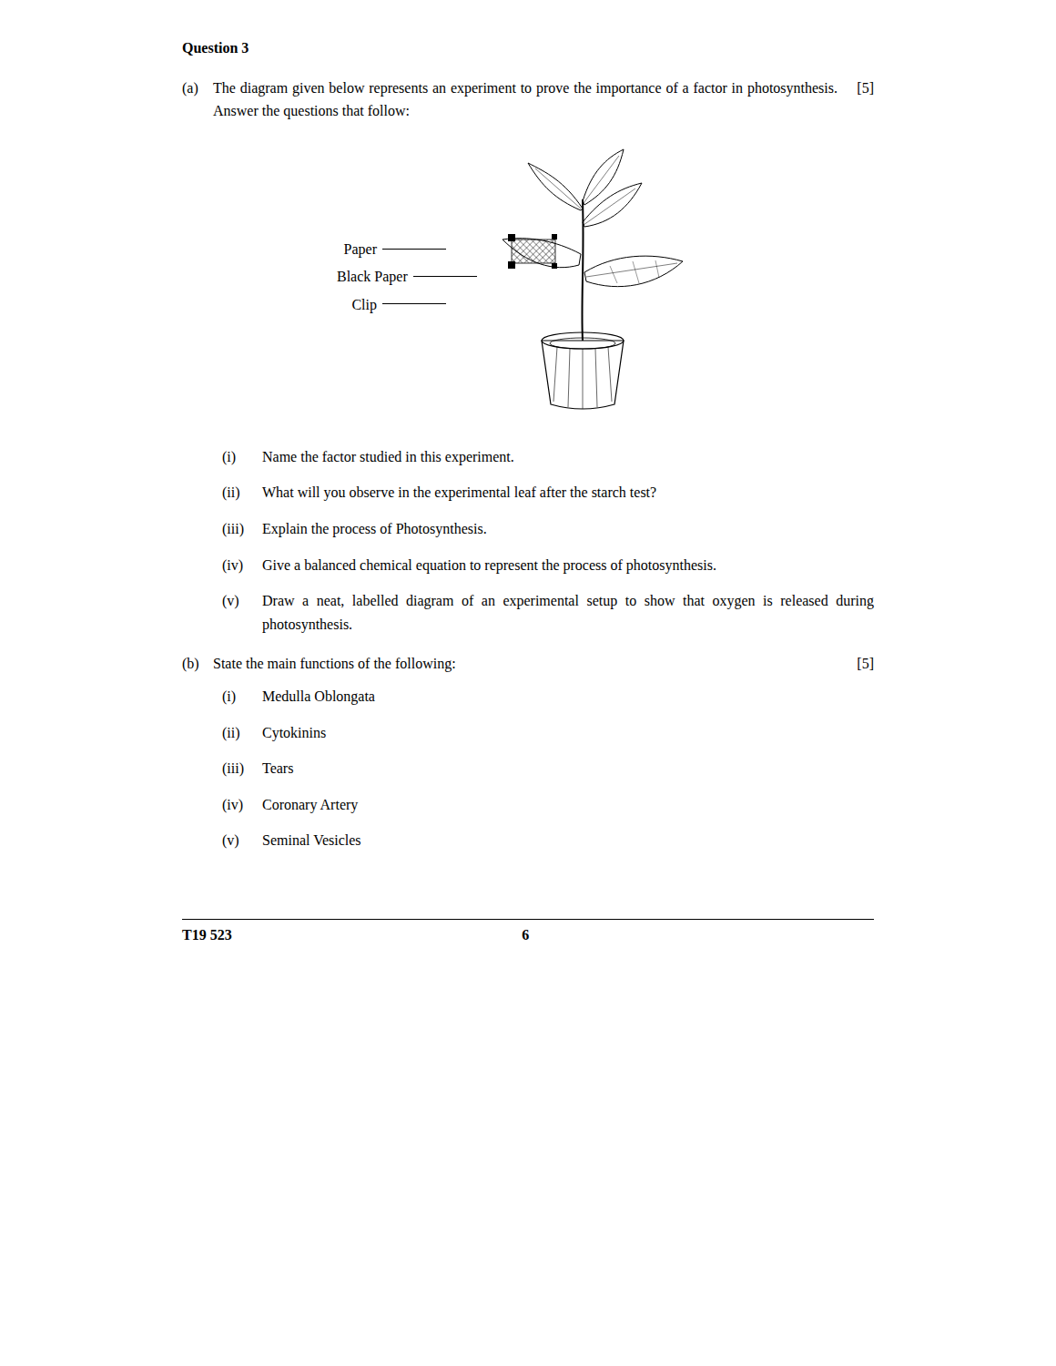Question 3
(a)
The diagram given below represents an experiment to prove the importance of a factor in photosynthesis. Answer the questions that follow:
[5]
Paper
Black Paper
Clip
(i) Name the factor studied in this experiment.
(ii) What will you observe in the experimental leaf after the starch test?
(iii) Explain the process of Photosynthesis.
(iv) Give a balanced chemical equation to represent the process of photosynthesis.
(v) Draw a neat, labelled diagram of an experimental setup to show that oxygen is released during photosynthesis.
(b)
State the main functions of the following:
[5]
(i) Medulla Oblongata
(ii) Cytokinins
(iii) Tears
(iv) Coronary Artery
(v) Seminal Vesicles
T19 523
6